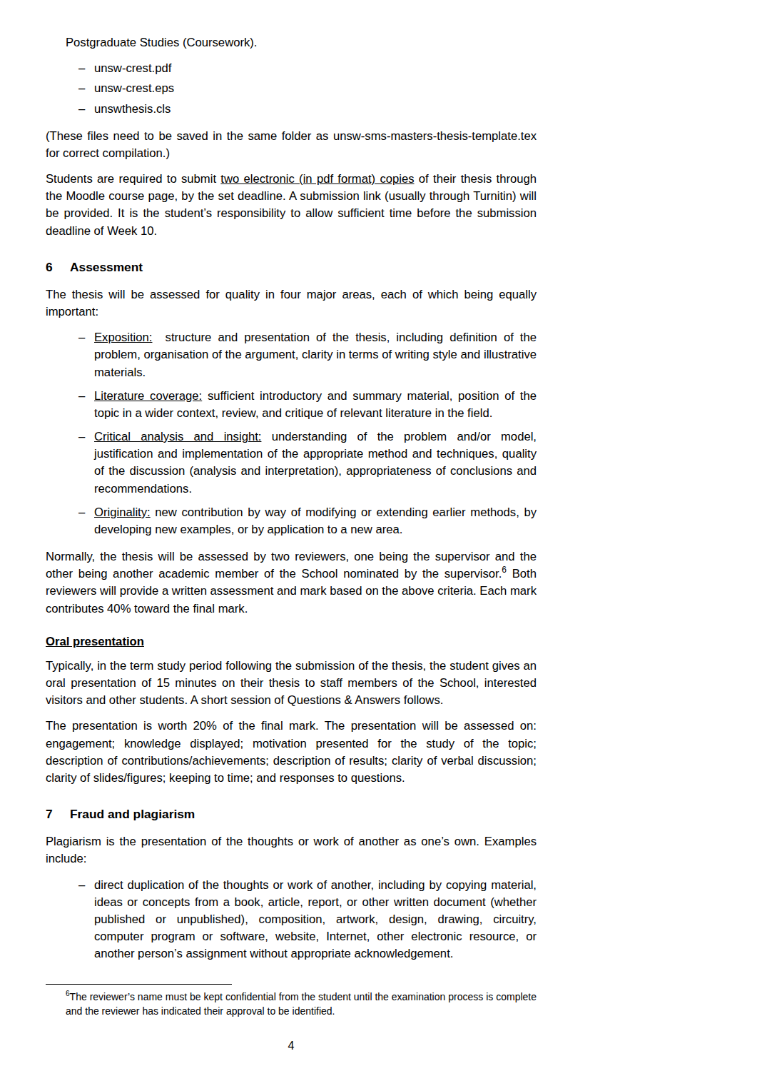Postgraduate Studies (Coursework).
unsw-crest.pdf
unsw-crest.eps
unswthesis.cls
(These files need to be saved in the same folder as unsw-sms-masters-thesis-template.tex for correct compilation.)
Students are required to submit two electronic (in pdf format) copies of their thesis through the Moodle course page, by the set deadline. A submission link (usually through Turnitin) will be provided. It is the student’s responsibility to allow sufficient time before the submission deadline of Week 10.
6 Assessment
The thesis will be assessed for quality in four major areas, each of which being equally important:
Exposition: structure and presentation of the thesis, including definition of the problem, organisation of the argument, clarity in terms of writing style and illustrative materials.
Literature coverage: sufficient introductory and summary material, position of the topic in a wider context, review, and critique of relevant literature in the field.
Critical analysis and insight: understanding of the problem and/or model, justification and implementation of the appropriate method and techniques, quality of the discussion (analysis and interpretation), appropriateness of conclusions and recommendations.
Originality: new contribution by way of modifying or extending earlier methods, by developing new examples, or by application to a new area.
Normally, the thesis will be assessed by two reviewers, one being the supervisor and the other being another academic member of the School nominated by the supervisor.6 Both reviewers will provide a written assessment and mark based on the above criteria. Each mark contributes 40% toward the final mark.
Oral presentation
Typically, in the term study period following the submission of the thesis, the student gives an oral presentation of 15 minutes on their thesis to staff members of the School, interested visitors and other students. A short session of Questions & Answers follows.
The presentation is worth 20% of the final mark. The presentation will be assessed on: engagement; knowledge displayed; motivation presented for the study of the topic; description of contributions/achievements; description of results; clarity of verbal discussion; clarity of slides/figures; keeping to time; and responses to questions.
7 Fraud and plagiarism
Plagiarism is the presentation of the thoughts or work of another as one’s own. Examples include:
direct duplication of the thoughts or work of another, including by copying material, ideas or concepts from a book, article, report, or other written document (whether published or unpublished), composition, artwork, design, drawing, circuitry, computer program or software, website, Internet, other electronic resource, or another person’s assignment without appropriate acknowledgement.
6The reviewer’s name must be kept confidential from the student until the examination process is complete and the reviewer has indicated their approval to be identified.
4